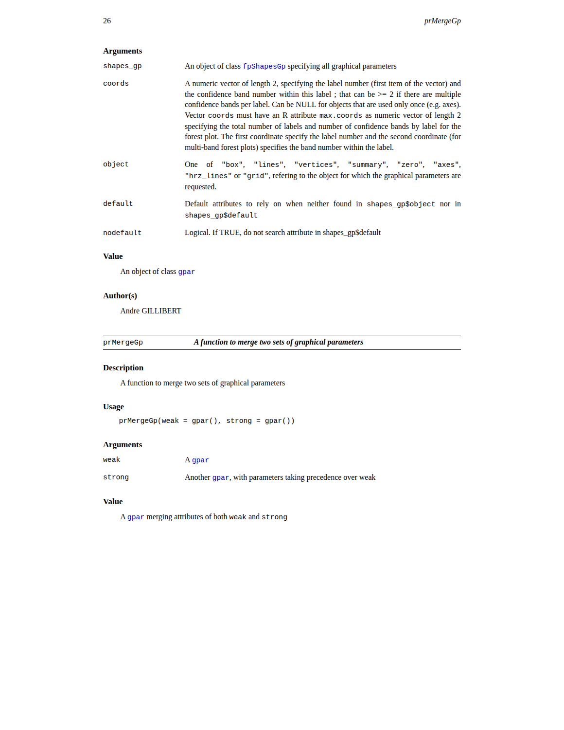26 prMergeGp
Arguments
shapes_gp
An object of class fpShapesGp specifying all graphical parameters
coords
A numeric vector of length 2, specifying the label number (first item of the vector) and the confidence band number within this label ; that can be >= 2 if there are multiple confidence bands per label. Can be NULL for objects that are used only once (e.g. axes). Vector coords must have an R attribute max.coords as numeric vector of length 2 specifying the total number of labels and number of confidence bands by label for the forest plot. The first coordinate specify the label number and the second coordinate (for multi-band forest plots) specifies the band number within the label.
object
One of "box", "lines", "vertices", "summary", "zero", "axes", "hrz_lines" or "grid", refering to the object for which the graphical parameters are requested.
default
Default attributes to rely on when neither found in shapes_gp$object nor in shapes_gp$default
nodefault
Logical. If TRUE, do not search attribute in shapes_gp$default
Value
An object of class gpar
Author(s)
Andre GILLIBERT
prMergeGp A function to merge two sets of graphical parameters
Description
A function to merge two sets of graphical parameters
Usage
prMergeGp(weak = gpar(), strong = gpar())
Arguments
weak
A gpar
strong
Another gpar, with parameters taking precedence over weak
Value
A gpar merging attributes of both weak and strong